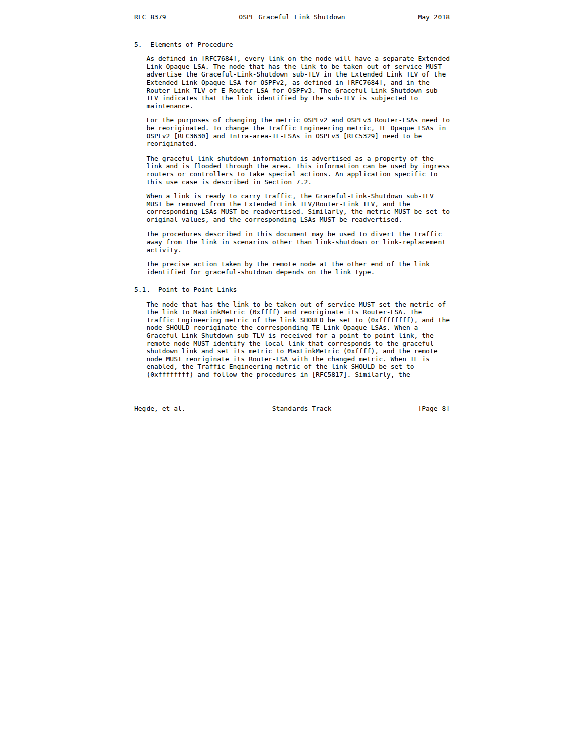RFC 8379 OSPF Graceful Link Shutdown May 2018
5. Elements of Procedure
As defined in [RFC7684], every link on the node will have a separate Extended Link Opaque LSA. The node that has the link to be taken out of service MUST advertise the Graceful-Link-Shutdown sub-TLV in the Extended Link TLV of the Extended Link Opaque LSA for OSPFv2, as defined in [RFC7684], and in the Router-Link TLV of E-Router-LSA for OSPFv3. The Graceful-Link-Shutdown sub-TLV indicates that the link identified by the sub-TLV is subjected to maintenance.
For the purposes of changing the metric OSPFv2 and OSPFv3 Router-LSAs need to be reoriginated. To change the Traffic Engineering metric, TE Opaque LSAs in OSPFv2 [RFC3630] and Intra-area-TE-LSAs in OSPFv3 [RFC5329] need to be reoriginated.
The graceful-link-shutdown information is advertised as a property of the link and is flooded through the area. This information can be used by ingress routers or controllers to take special actions. An application specific to this use case is described in Section 7.2.
When a link is ready to carry traffic, the Graceful-Link-Shutdown sub-TLV MUST be removed from the Extended Link TLV/Router-Link TLV, and the corresponding LSAs MUST be readvertised. Similarly, the metric MUST be set to original values, and the corresponding LSAs MUST be readvertised.
The procedures described in this document may be used to divert the traffic away from the link in scenarios other than link-shutdown or link-replacement activity.
The precise action taken by the remote node at the other end of the link identified for graceful-shutdown depends on the link type.
5.1. Point-to-Point Links
The node that has the link to be taken out of service MUST set the metric of the link to MaxLinkMetric (0xffff) and reoriginate its Router-LSA. The Traffic Engineering metric of the link SHOULD be set to (0xffffffff), and the node SHOULD reoriginate the corresponding TE Link Opaque LSAs. When a Graceful-Link-Shutdown sub-TLV is received for a point-to-point link, the remote node MUST identify the local link that corresponds to the graceful-shutdown link and set its metric to MaxLinkMetric (0xffff), and the remote node MUST reoriginate its Router-LSA with the changed metric. When TE is enabled, the Traffic Engineering metric of the link SHOULD be set to (0xffffffff) and follow the procedures in [RFC5817]. Similarly, the
Hegde, et al. Standards Track [Page 8]